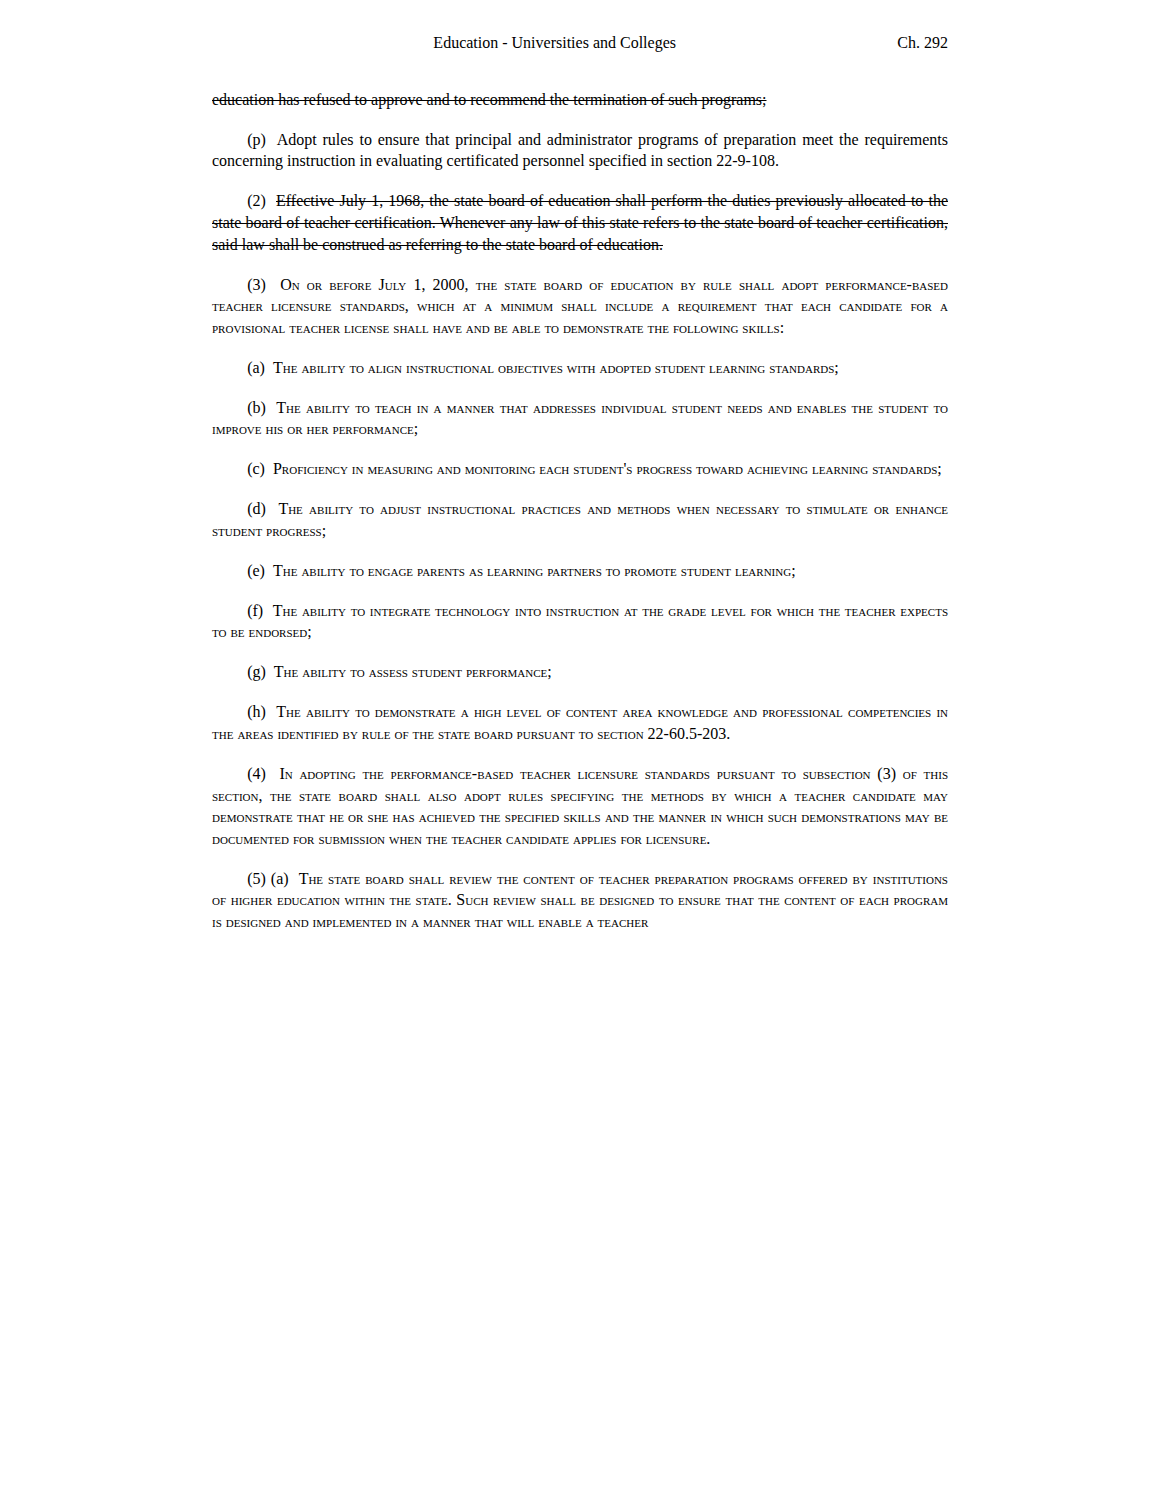Education - Universities and Colleges
Ch. 292
education has refused to approve and to recommend the termination of such programs;
(p) Adopt rules to ensure that principal and administrator programs of preparation meet the requirements concerning instruction in evaluating certificated personnel specified in section 22-9-108.
(2) Effective July 1, 1968, the state board of education shall perform the duties previously allocated to the state board of teacher certification. Whenever any law of this state refers to the state board of teacher certification, said law shall be construed as referring to the state board of education.
(3) On or before July 1, 2000, the state board of education by rule shall adopt performance-based teacher licensure standards, which at a minimum shall include a requirement that each candidate for a provisional teacher license shall have and be able to demonstrate the following skills:
(a) The ability to align instructional objectives with adopted student learning standards;
(b) The ability to teach in a manner that addresses individual student needs and enables the student to improve his or her performance;
(c) Proficiency in measuring and monitoring each student's progress toward achieving learning standards;
(d) The ability to adjust instructional practices and methods when necessary to stimulate or enhance student progress;
(e) The ability to engage parents as learning partners to promote student learning;
(f) The ability to integrate technology into instruction at the grade level for which the teacher expects to be endorsed;
(g) The ability to assess student performance;
(h) The ability to demonstrate a high level of content area knowledge and professional competencies in the areas identified by rule of the state board pursuant to section 22-60.5-203.
(4) In adopting the performance-based teacher licensure standards pursuant to subsection (3) of this section, the state board shall also adopt rules specifying the methods by which a teacher candidate may demonstrate that he or she has achieved the specified skills and the manner in which such demonstrations may be documented for submission when the teacher candidate applies for licensure.
(5) (a) The state board shall review the content of teacher preparation programs offered by institutions of higher education within the state. Such review shall be designed to ensure that the content of each program is designed and implemented in a manner that will enable a teacher